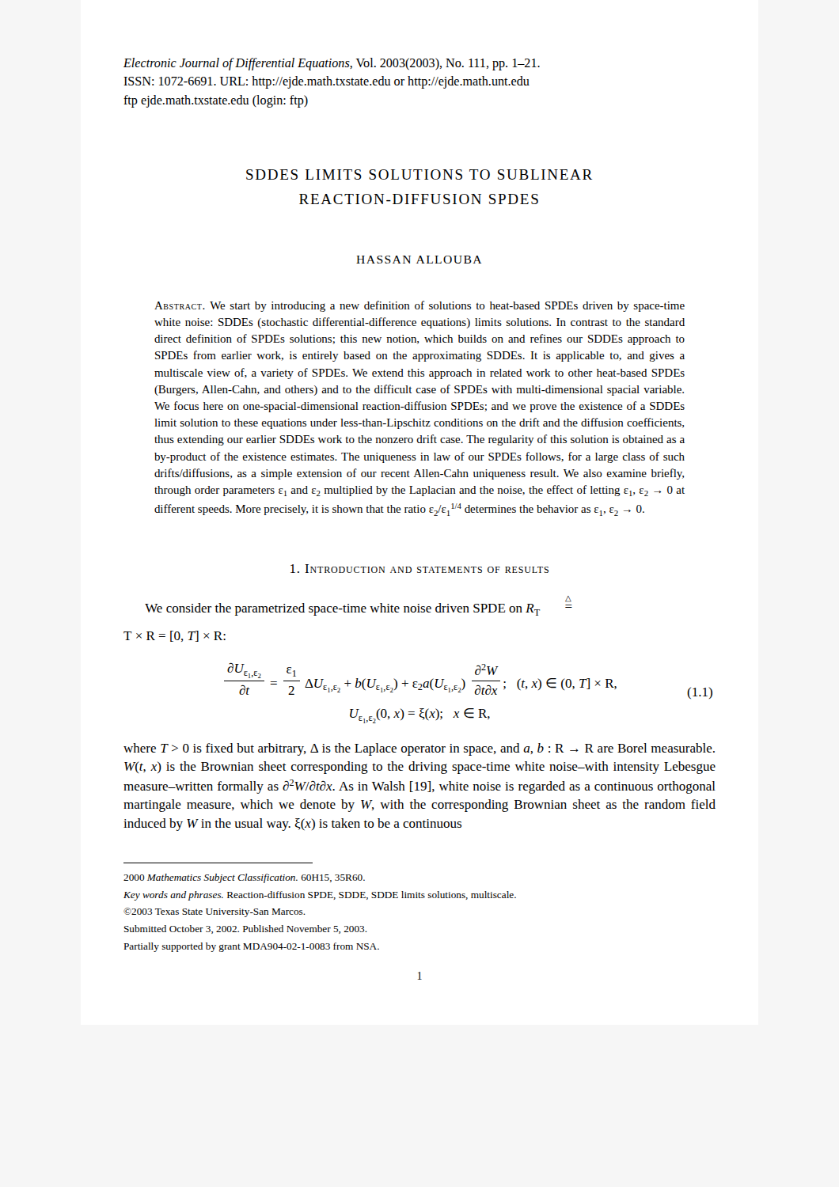Electronic Journal of Differential Equations, Vol. 2003(2003), No. 111, pp. 1–21.
ISSN: 1072-6691. URL: http://ejde.math.txstate.edu or http://ejde.math.unt.edu
ftp ejde.math.txstate.edu (login: ftp)
SDDES LIMITS SOLUTIONS TO SUBLINEAR
REACTION-DIFFUSION SPDES
HASSAN ALLOUBA
Abstract. We start by introducing a new definition of solutions to heat-based SPDEs driven by space-time white noise: SDDEs (stochastic differential-difference equations) limits solutions. In contrast to the standard direct definition of SPDEs solutions; this new notion, which builds on and refines our SDDEs approach to SPDEs from earlier work, is entirely based on the approximating SDDEs. It is applicable to, and gives a multiscale view of, a variety of SPDEs. We extend this approach in related work to other heat-based SPDEs (Burgers, Allen-Cahn, and others) and to the difficult case of SPDEs with multi-dimensional spacial variable. We focus here on one-spacial-dimensional reaction-diffusion SPDEs; and we prove the existence of a SDDEs limit solution to these equations under less-than-Lipschitz conditions on the drift and the diffusion coefficients, thus extending our earlier SDDEs work to the nonzero drift case. The regularity of this solution is obtained as a by-product of the existence estimates. The uniqueness in law of our SPDEs follows, for a large class of such drifts/diffusions, as a simple extension of our recent Allen-Cahn uniqueness result. We also examine briefly, through order parameters ε1 and ε2 multiplied by the Laplacian and the noise, the effect of letting ε1, ε2 → 0 at different speeds. More precisely, it is shown that the ratio ε2/ε11/4 determines the behavior as ε1, ε2 → 0.
1. Introduction and statements of results
We consider the parametrized space-time white noise driven SPDE on RT △=
T × R = [0, T] × R:
(1.1) ∂Uε1,ε2∂t = ε12 ΔUε1,ε2 + b(Uε1,ε2) + ε2 a(Uε1,ε2) ∂2 W∂t∂x; (t, x) ∈ (0, T] × R, Uε1,ε2(0, x) = ξ(x); x ∈ R,
where T > 0 is fixed but arbitrary, Δ is the Laplace operator in space, and a, b : R → R are Borel measurable. W(t, x) is the Brownian sheet corresponding to the driving space-time white noise–with intensity Lebesgue measure–written formally as ∂2 W/∂t∂x. As in Walsh [19], white noise is regarded as a continuous orthogonal martingale measure, which we denote by W, with the corresponding Brownian sheet as the random field induced by W in the usual way. ξ(x) is taken to be a continuous
2000 Mathematics Subject Classification. 60H15, 35R60.
Key words and phrases. Reaction-diffusion SPDE, SDDE, SDDE limits solutions, multiscale.
©2003 Texas State University-San Marcos.
Submitted October 3, 2002. Published November 5, 2003.
Partially supported by grant MDA904-02-1-0083 from NSA.
1